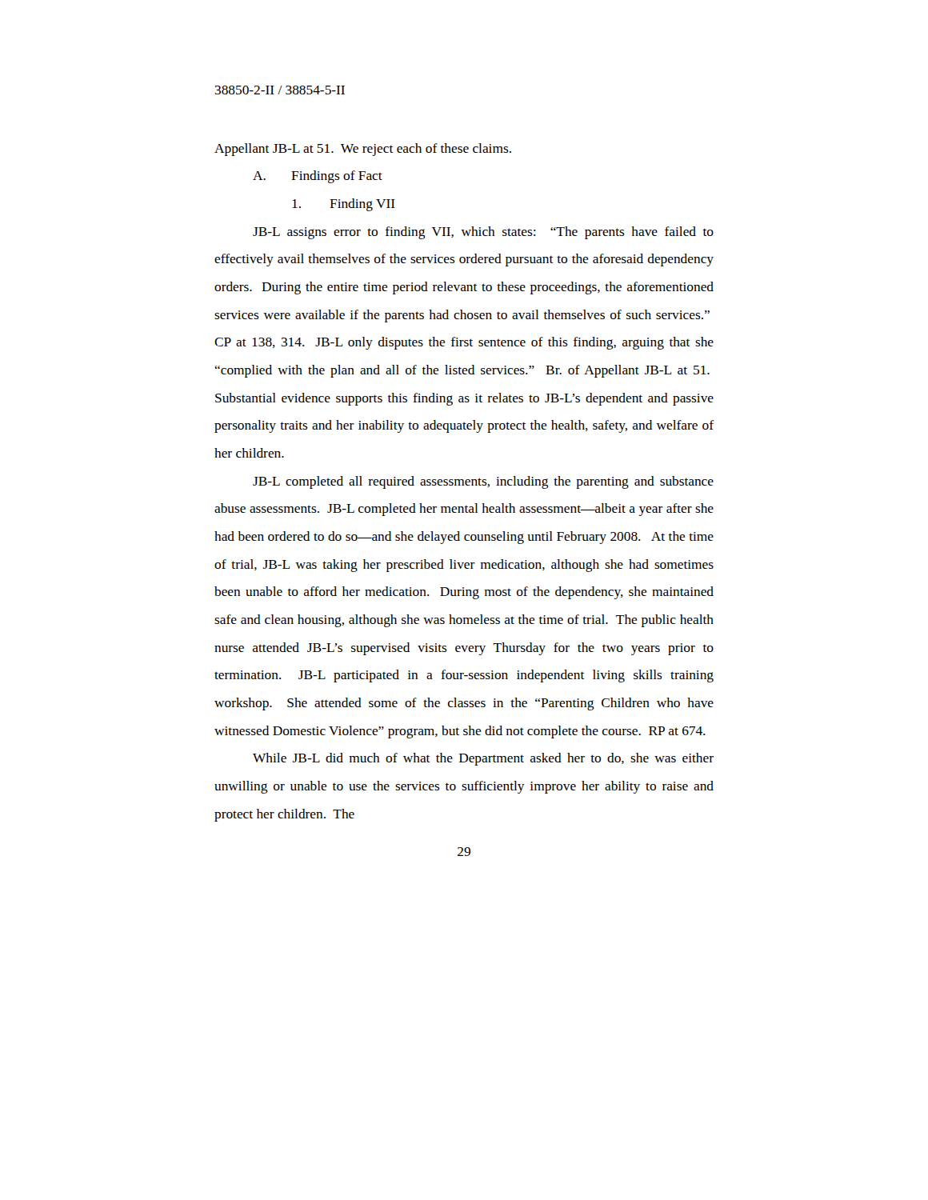38850-2-II / 38854-5-II
Appellant JB-L at 51. We reject each of these claims.
A. Findings of Fact
1. Finding VII
JB-L assigns error to finding VII, which states: “The parents have failed to effectively avail themselves of the services ordered pursuant to the aforesaid dependency orders. During the entire time period relevant to these proceedings, the aforementioned services were available if the parents had chosen to avail themselves of such services.” CP at 138, 314. JB-L only disputes the first sentence of this finding, arguing that she “complied with the plan and all of the listed services.” Br. of Appellant JB-L at 51. Substantial evidence supports this finding as it relates to JB-L’s dependent and passive personality traits and her inability to adequately protect the health, safety, and welfare of her children.
JB-L completed all required assessments, including the parenting and substance abuse assessments. JB-L completed her mental health assessment—albeit a year after she had been ordered to do so—and she delayed counseling until February 2008. At the time of trial, JB-L was taking her prescribed liver medication, although she had sometimes been unable to afford her medication. During most of the dependency, she maintained safe and clean housing, although she was homeless at the time of trial. The public health nurse attended JB-L’s supervised visits every Thursday for the two years prior to termination. JB-L participated in a four-session independent living skills training workshop. She attended some of the classes in the “Parenting Children who have witnessed Domestic Violence” program, but she did not complete the course. RP at 674.
While JB-L did much of what the Department asked her to do, she was either unwilling or unable to use the services to sufficiently improve her ability to raise and protect her children. The
29